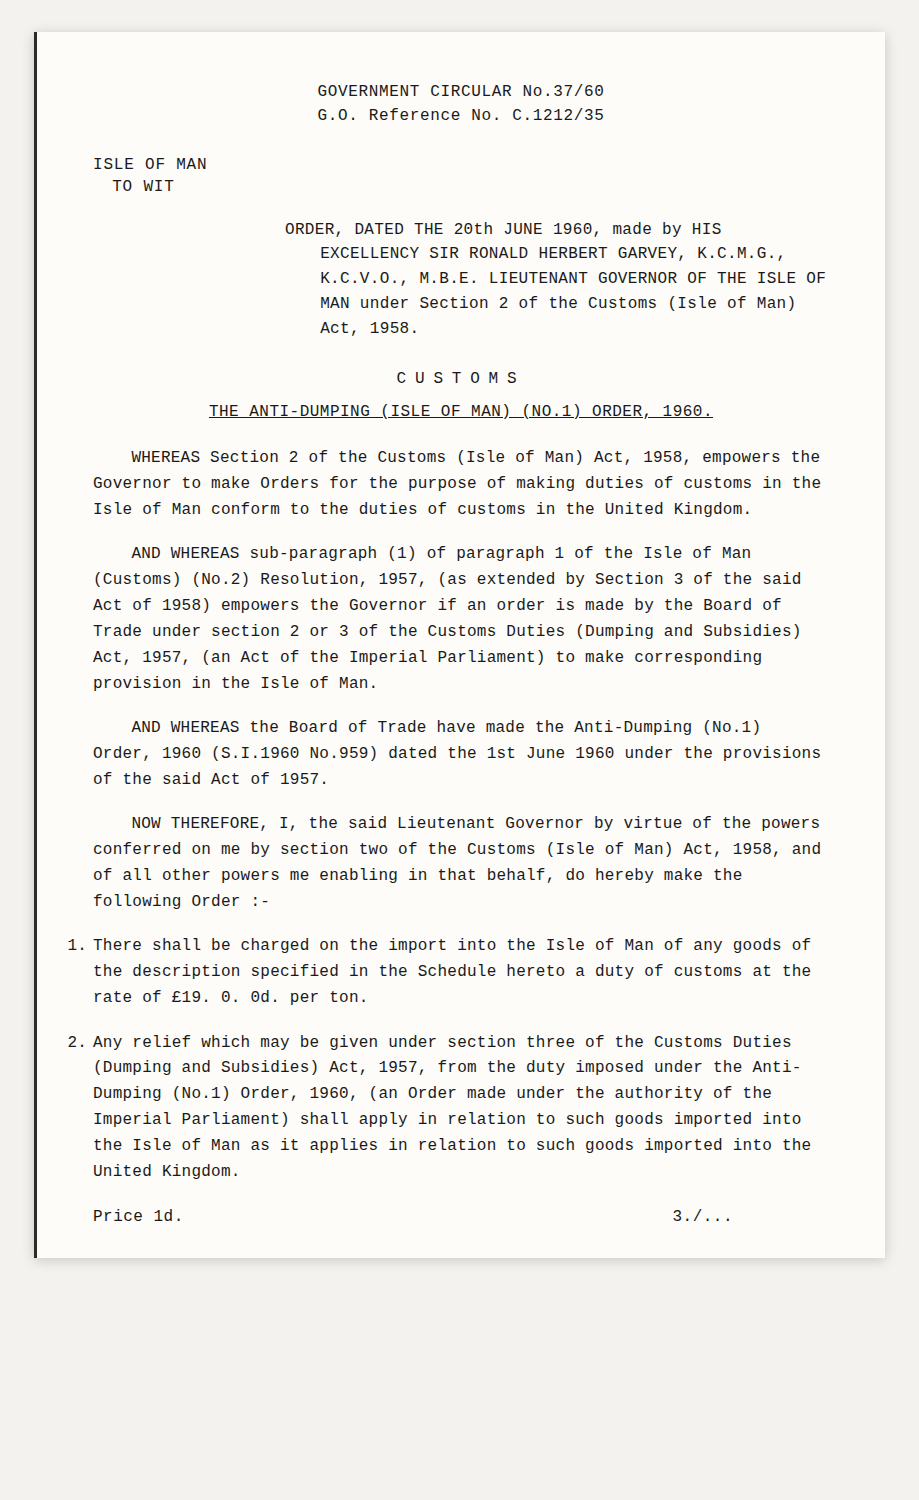GOVERNMENT CIRCULAR No.37/60 G.O. Reference No. C.1212/35
ISLE OF MAN TO WIT
ORDER, DATED THE 20th JUNE 1960, made by HIS EXCELLENCY SIR RONALD HERBERT GARVEY, K.C.M.G., K.C.V.O., M.B.E. LIEUTENANT GOVERNOR OF THE ISLE OF MAN under Section 2 of the Customs (Isle of Man) Act, 1958.
CUSTOMS
THE ANTI-DUMPING (ISLE OF MAN) (NO.1) ORDER, 1960.
WHEREAS Section 2 of the Customs (Isle of Man) Act, 1958, empowers the Governor to make Orders for the purpose of making duties of customs in the Isle of Man conform to the duties of customs in the United Kingdom.
AND WHEREAS sub-paragraph (1) of paragraph 1 of the Isle of Man (Customs) (No.2) Resolution, 1957, (as extended by Section 3 of the said Act of 1958) empowers the Governor if an order is made by the Board of Trade under section 2 or 3 of the Customs Duties (Dumping and Subsidies) Act, 1957, (an Act of the Imperial Parliament) to make corresponding provision in the Isle of Man.
AND WHEREAS the Board of Trade have made the Anti-Dumping (No.1) Order, 1960 (S.I.1960 No.959) dated the 1st June 1960 under the provisions of the said Act of 1957.
NOW THEREFORE, I, the said Lieutenant Governor by virtue of the powers conferred on me by section two of the Customs (Isle of Man) Act, 1958, and of all other powers me enabling in that behalf, do hereby make the following Order :-
There shall be charged on the import into the Isle of Man of any goods of the description specified in the Schedule hereto a duty of customs at the rate of £19. 0. 0d. per ton.
Any relief which may be given under section three of the Customs Duties (Dumping and Subsidies) Act, 1957, from the duty imposed under the Anti-Dumping (No.1) Order, 1960, (an Order made under the authority of the Imperial Parliament) shall apply in relation to such goods imported into the Isle of Man as it applies in relation to such goods imported into the United Kingdom.
Price 1d. 3./...